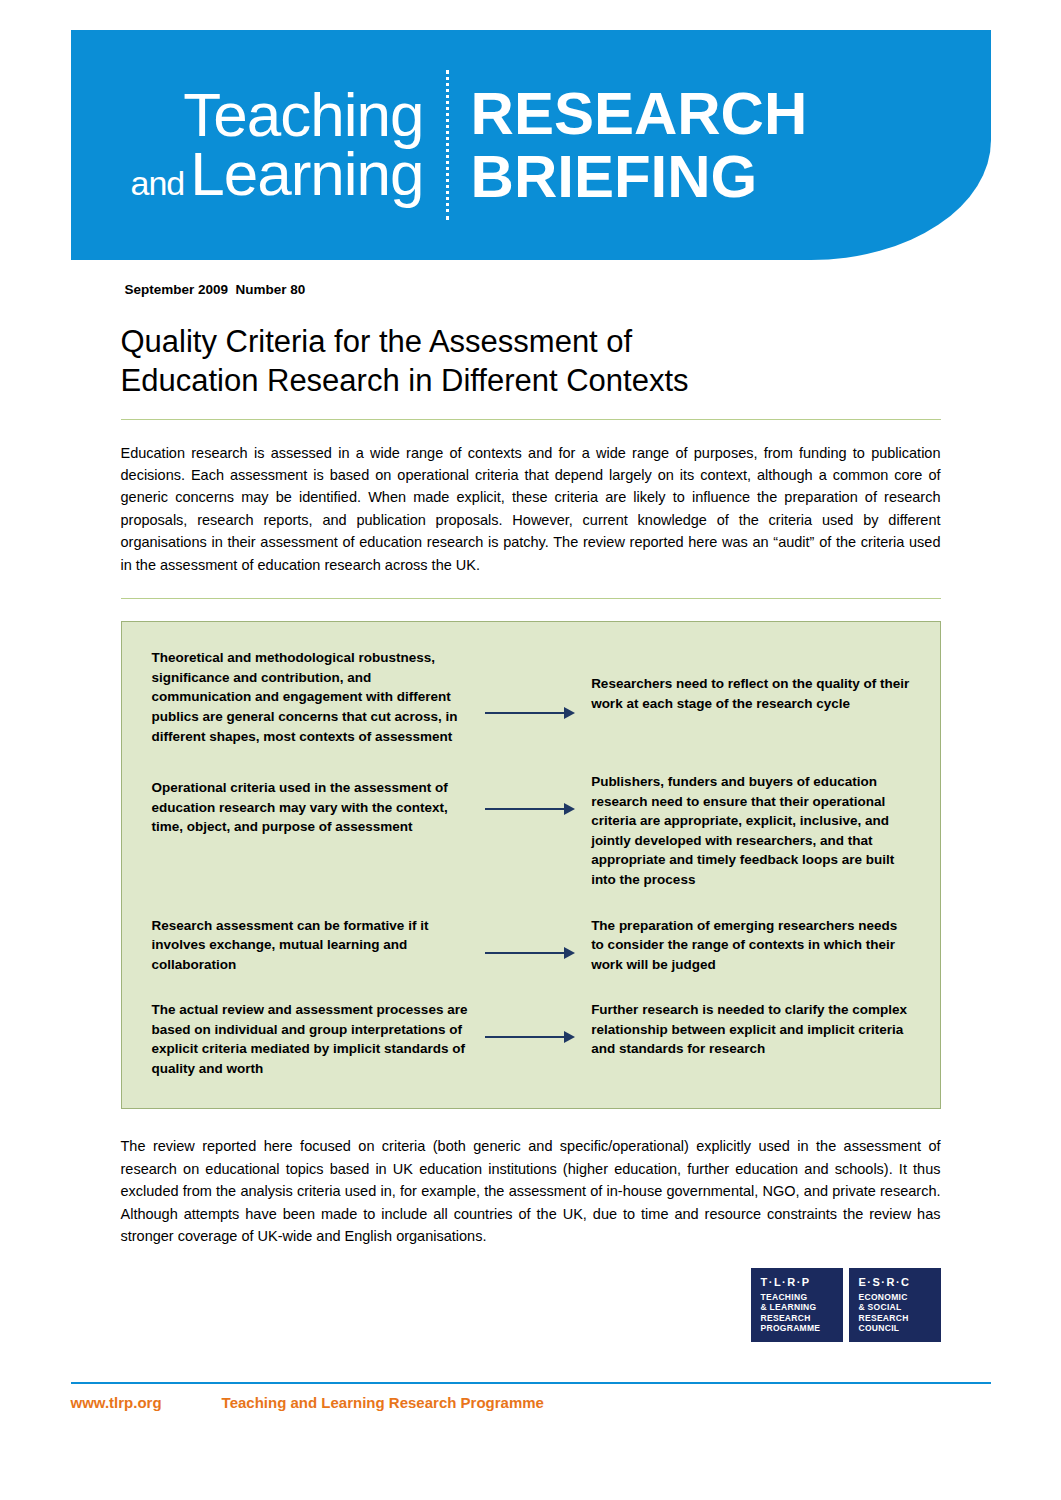Teaching
and Learning
RESEARCH
BRIEFING
September 2009 Number 80
Quality Criteria for the Assessment of
Education Research in Different Contexts
Education research is assessed in a wide range of contexts and for a wide range of purposes, from funding to publication decisions. Each assessment is based on operational criteria that depend largely on its context, although a common core of generic concerns may be identified. When made explicit, these criteria are likely to influence the preparation of research proposals, research reports, and publication proposals. However, current knowledge of the criteria used by different organisations in their assessment of education research is patchy. The review reported here was an “audit” of the criteria used in the assessment of education research across the UK.
Theoretical and methodological robustness, significance and contribution, and communication and engagement with different publics are general concerns that cut across, in different shapes, most contexts of assessment
Researchers need to reflect on the quality of their work at each stage of the research cycle
Operational criteria used in the assessment of education research may vary with the context, time, object, and purpose of assessment
Publishers, funders and buyers of education research need to ensure that their operational criteria are appropriate, explicit, inclusive, and jointly developed with researchers, and that appropriate and timely feedback loops are built into the process
Research assessment can be formative if it involves exchange, mutual learning and collaboration
The preparation of emerging researchers needs to consider the range of contexts in which their work will be judged
The actual review and assessment processes are based on individual and group interpretations of explicit criteria mediated by implicit standards of quality and worth
Further research is needed to clarify the complex relationship between explicit and implicit criteria and standards for research
The review reported here focused on criteria (both generic and specific/operational) explicitly used in the assessment of research on educational topics based in UK education institutions (higher education, further education and schools). It thus excluded from the analysis criteria used in, for example, the assessment of in-house governmental, NGO, and private research. Although attempts have been made to include all countries of the UK, due to time and resource constraints the review has stronger coverage of UK-wide and English organisations.
T·L·R·P TEACHING
& LEARNING
RESEARCH
PROGRAMME
E·S·R·C ECONOMIC
& SOCIAL
RESEARCH
COUNCIL
www.tlrp.org Teaching and Learning Research Programme